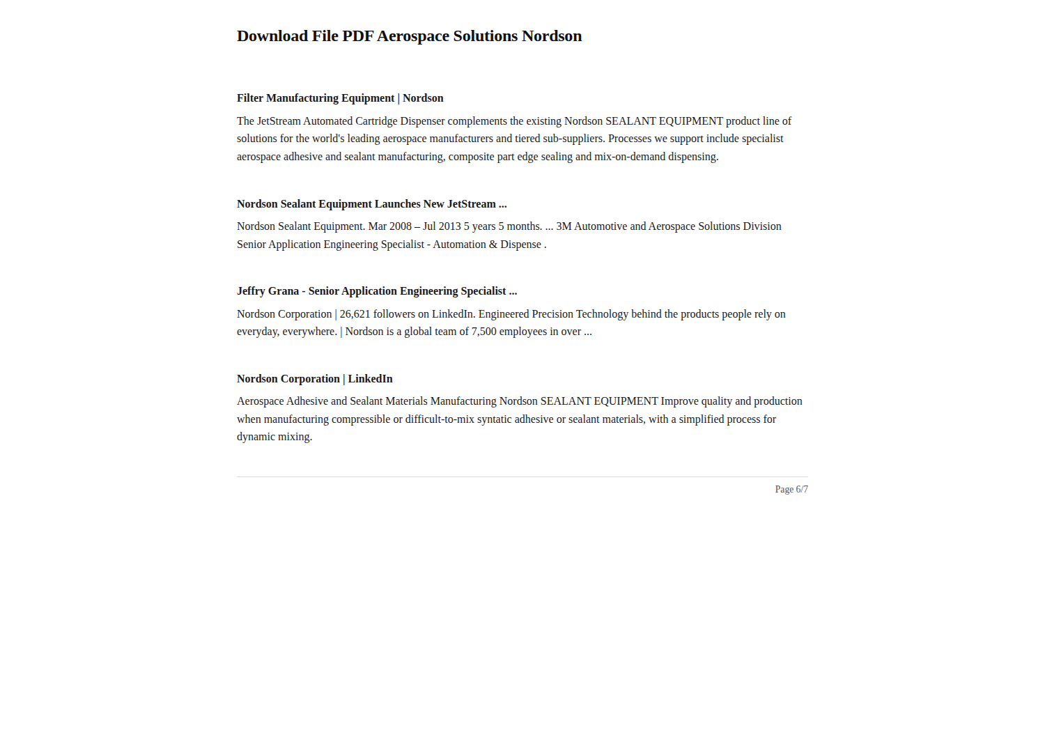Download File PDF Aerospace Solutions Nordson
Filter Manufacturing Equipment | Nordson
The JetStream Automated Cartridge Dispenser complements the existing Nordson SEALANT EQUIPMENT product line of solutions for the world's leading aerospace manufacturers and tiered sub-suppliers. Processes we support include specialist aerospace adhesive and sealant manufacturing, composite part edge sealing and mix-on-demand dispensing.
Nordson Sealant Equipment Launches New JetStream ...
Nordson Sealant Equipment. Mar 2008 – Jul 2013 5 years 5 months. ... 3M Automotive and Aerospace Solutions Division Senior Application Engineering Specialist - Automation & Dispense .
Jeffry Grana - Senior Application Engineering Specialist ...
Nordson Corporation | 26,621 followers on LinkedIn. Engineered Precision Technology behind the products people rely on everyday, everywhere. | Nordson is a global team of 7,500 employees in over ...
Nordson Corporation | LinkedIn
Aerospace Adhesive and Sealant Materials Manufacturing Nordson SEALANT EQUIPMENT Improve quality and production when manufacturing compressible or difficult-to-mix syntatic adhesive or sealant materials, with a simplified process for dynamic mixing.
Page 6/7